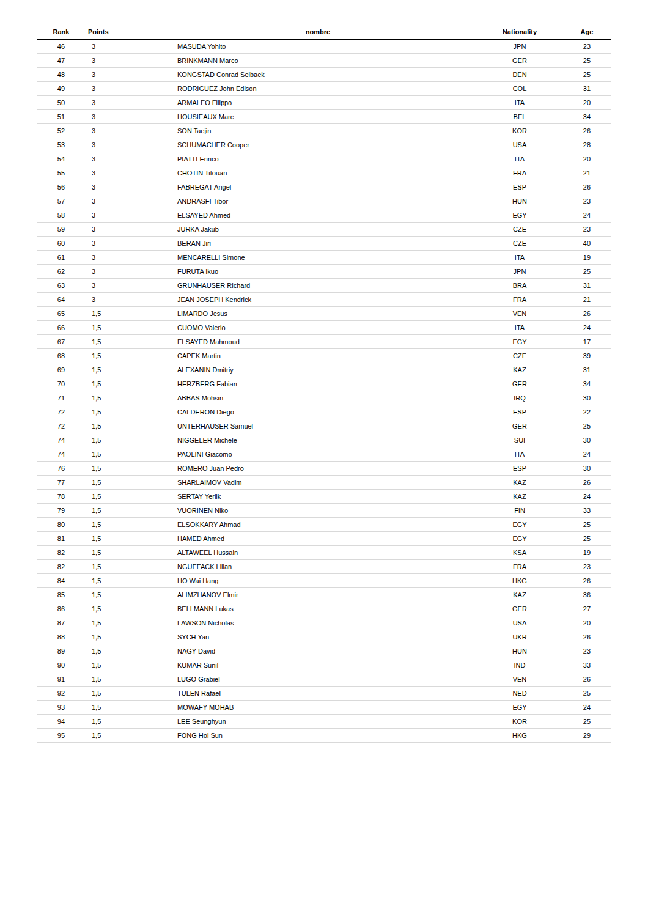| Rank | Points | nombre | Nationality | Age |
| --- | --- | --- | --- | --- |
| 46 | 3 | MASUDA Yohito | JPN | 23 |
| 47 | 3 | BRINKMANN Marco | GER | 25 |
| 48 | 3 | KONGSTAD Conrad Seibaek | DEN | 25 |
| 49 | 3 | RODRIGUEZ John Edison | COL | 31 |
| 50 | 3 | ARMALEO Filippo | ITA | 20 |
| 51 | 3 | HOUSIEAUX Marc | BEL | 34 |
| 52 | 3 | SON Taejin | KOR | 26 |
| 53 | 3 | SCHUMACHER Cooper | USA | 28 |
| 54 | 3 | PIATTI Enrico | ITA | 20 |
| 55 | 3 | CHOTIN Titouan | FRA | 21 |
| 56 | 3 | FABREGAT Angel | ESP | 26 |
| 57 | 3 | ANDRASFI Tibor | HUN | 23 |
| 58 | 3 | ELSAYED Ahmed | EGY | 24 |
| 59 | 3 | JURKA Jakub | CZE | 23 |
| 60 | 3 | BERAN Jiri | CZE | 40 |
| 61 | 3 | MENCARELLI Simone | ITA | 19 |
| 62 | 3 | FURUTA Ikuo | JPN | 25 |
| 63 | 3 | GRUNHAUSER Richard | BRA | 31 |
| 64 | 3 | JEAN JOSEPH Kendrick | FRA | 21 |
| 65 | 1,5 | LIMARDO Jesus | VEN | 26 |
| 66 | 1,5 | CUOMO Valerio | ITA | 24 |
| 67 | 1,5 | ELSAYED Mahmoud | EGY | 17 |
| 68 | 1,5 | CAPEK Martin | CZE | 39 |
| 69 | 1,5 | ALEXANIN Dmitriy | KAZ | 31 |
| 70 | 1,5 | HERZBERG Fabian | GER | 34 |
| 71 | 1,5 | ABBAS Mohsin | IRQ | 30 |
| 72 | 1,5 | CALDERON Diego | ESP | 22 |
| 72 | 1,5 | UNTERHAUSER Samuel | GER | 25 |
| 74 | 1,5 | NIGGELER Michele | SUI | 30 |
| 74 | 1,5 | PAOLINI Giacomo | ITA | 24 |
| 76 | 1,5 | ROMERO Juan Pedro | ESP | 30 |
| 77 | 1,5 | SHARLAIMOV Vadim | KAZ | 26 |
| 78 | 1,5 | SERTAY Yerlik | KAZ | 24 |
| 79 | 1,5 | VUORINEN Niko | FIN | 33 |
| 80 | 1,5 | ELSOKKARY Ahmad | EGY | 25 |
| 81 | 1,5 | HAMED Ahmed | EGY | 25 |
| 82 | 1,5 | ALTAWEEL Hussain | KSA | 19 |
| 82 | 1,5 | NGUEFACK Lilian | FRA | 23 |
| 84 | 1,5 | HO Wai Hang | HKG | 26 |
| 85 | 1,5 | ALIMZHANOV Elmir | KAZ | 36 |
| 86 | 1,5 | BELLMANN Lukas | GER | 27 |
| 87 | 1,5 | LAWSON Nicholas | USA | 20 |
| 88 | 1,5 | SYCH Yan | UKR | 26 |
| 89 | 1,5 | NAGY David | HUN | 23 |
| 90 | 1,5 | KUMAR Sunil | IND | 33 |
| 91 | 1,5 | LUGO Grabiel | VEN | 26 |
| 92 | 1,5 | TULEN Rafael | NED | 25 |
| 93 | 1,5 | MOWAFY MOHAB | EGY | 24 |
| 94 | 1,5 | LEE Seunghyun | KOR | 25 |
| 95 | 1,5 | FONG Hoi Sun | HKG | 29 |